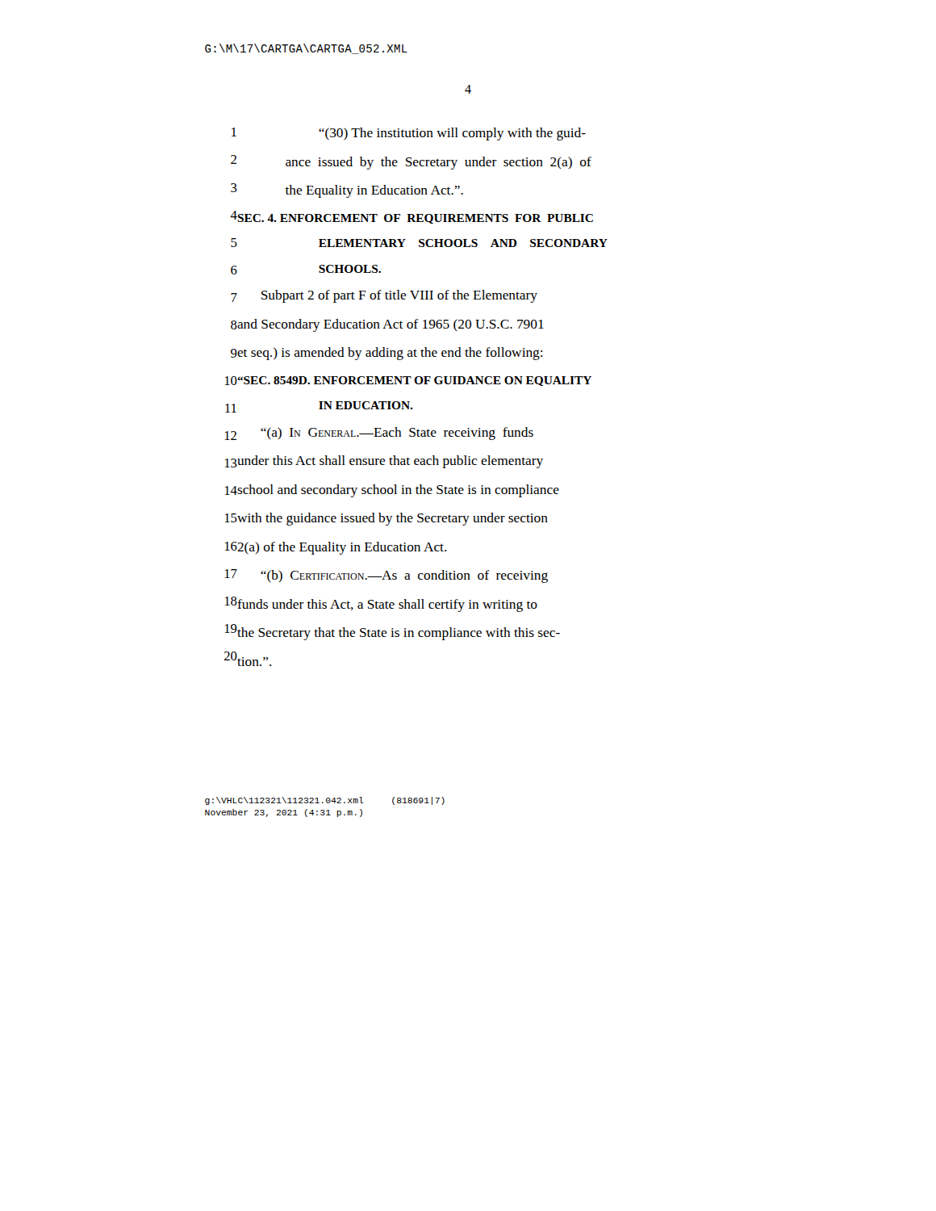G:\M\17\CARTGA\CARTGA_052.XML
4
| 1 2 3 4 5 6 7 8 9 10 11 12 13 14 15 16 17 18 19 20 | “(30) The institution will comply with the guid- ance issued by the Secretary under section 2(a) of the Equality in Education Act.”. SEC. 4. ENFORCEMENT OF REQUIREMENTS FOR PUBLIC ELEMENTARY SCHOOLS AND SECONDARY SCHOOLS. Subpart 2 of part F of title VIII of the Elementary and Secondary Education Act of 1965 (20 U.S.C. 7901 et seq.) is amended by adding at the end the following: “SEC. 8549D. ENFORCEMENT OF GUIDANCE ON EQUALITY IN EDUCATION. “(a) In General .—Each State receiving funds under this Act shall ensure that each public elementary school and secondary school in the State is in compliance with the guidance issued by the Secretary under section 2(a) of the Equality in Education Act. “(b) Certification .—As a condition of receiving funds under this Act, a State shall certify in writing to the Secretary that the State is in compliance with this sec- tion.”. |
g:\VHLC\112321\112321.042.xml(818691|7)
November 23, 2021 (4:31 p.m.)